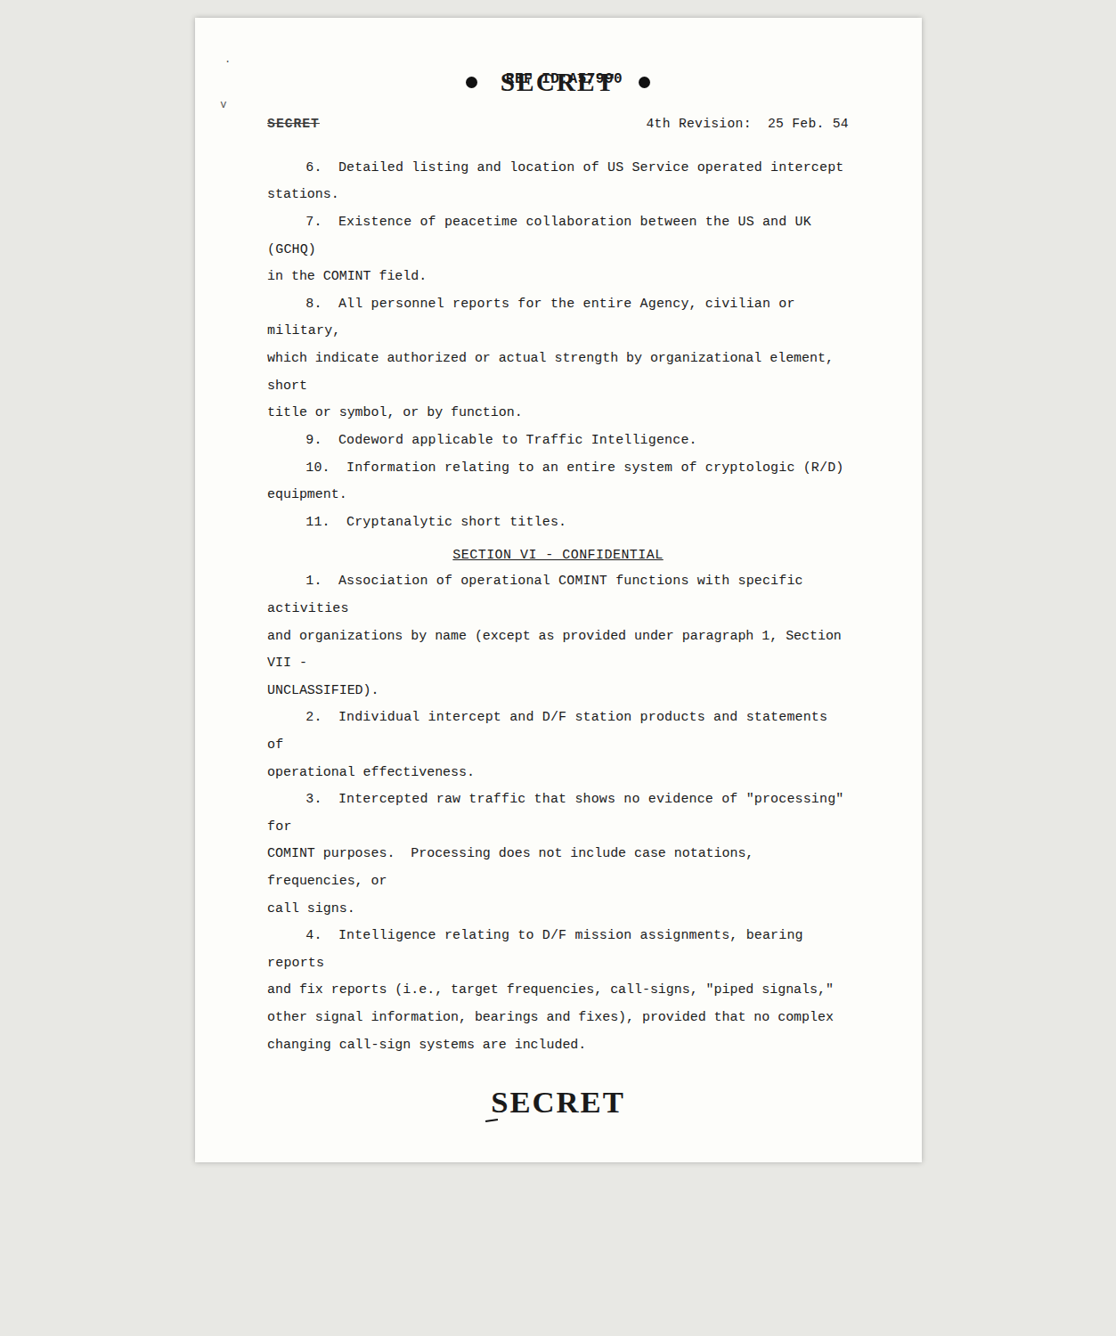.
v
SECRET REF ID:A57990
SECRET
4th Revision: 25 Feb. 54
6. Detailed listing and location of US Service operated intercept
stations.
7. Existence of peacetime collaboration between the US and UK (GCHQ)
in the COMINT field.
8. All personnel reports for the entire Agency, civilian or military,
which indicate authorized or actual strength by organizational element, short
title or symbol, or by function.
9. Codeword applicable to Traffic Intelligence.
10. Information relating to an entire system of cryptologic (R/D)
equipment.
11. Cryptanalytic short titles.
SECTION VI - CONFIDENTIAL
1. Association of operational COMINT functions with specific activities
and organizations by name (except as provided under paragraph 1, Section VII -
UNCLASSIFIED).
2. Individual intercept and D/F station products and statements of
operational effectiveness.
3. Intercepted raw traffic that shows no evidence of "processing" for
COMINT purposes. Processing does not include case notations, frequencies, or
call signs.
4. Intelligence relating to D/F mission assignments, bearing reports
and fix reports (i.e., target frequencies, call-signs, "piped signals,"
other signal information, bearings and fixes), provided that no complex
changing call-sign systems are included.
SECRET